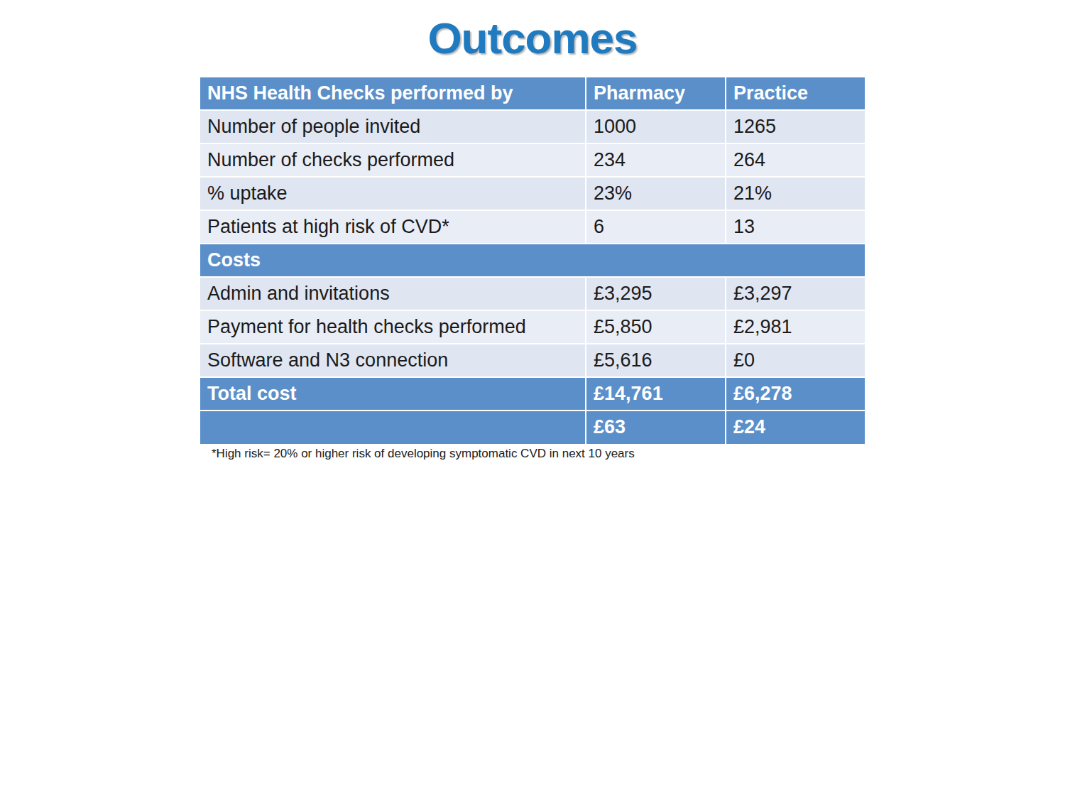Outcomes
| NHS Health Checks performed by | Pharmacy | Practice |
| --- | --- | --- |
| Number of people invited | 1000 | 1265 |
| Number of checks performed | 234 | 264 |
| % uptake | 23% | 21% |
| Patients at high risk of CVD* | 6 | 13 |
| Costs |
| Admin and invitations | £3,295 | £3,297 |
| Payment for health checks performed | £5,850 | £2,981 |
| Software and N3 connection | £5,616 | £0 |
| Total cost | £14,761 | £6,278 |
| Cost per health check | £63 | £24 |
*High risk= 20% or higher risk of developing symptomatic CVD in next 10 years